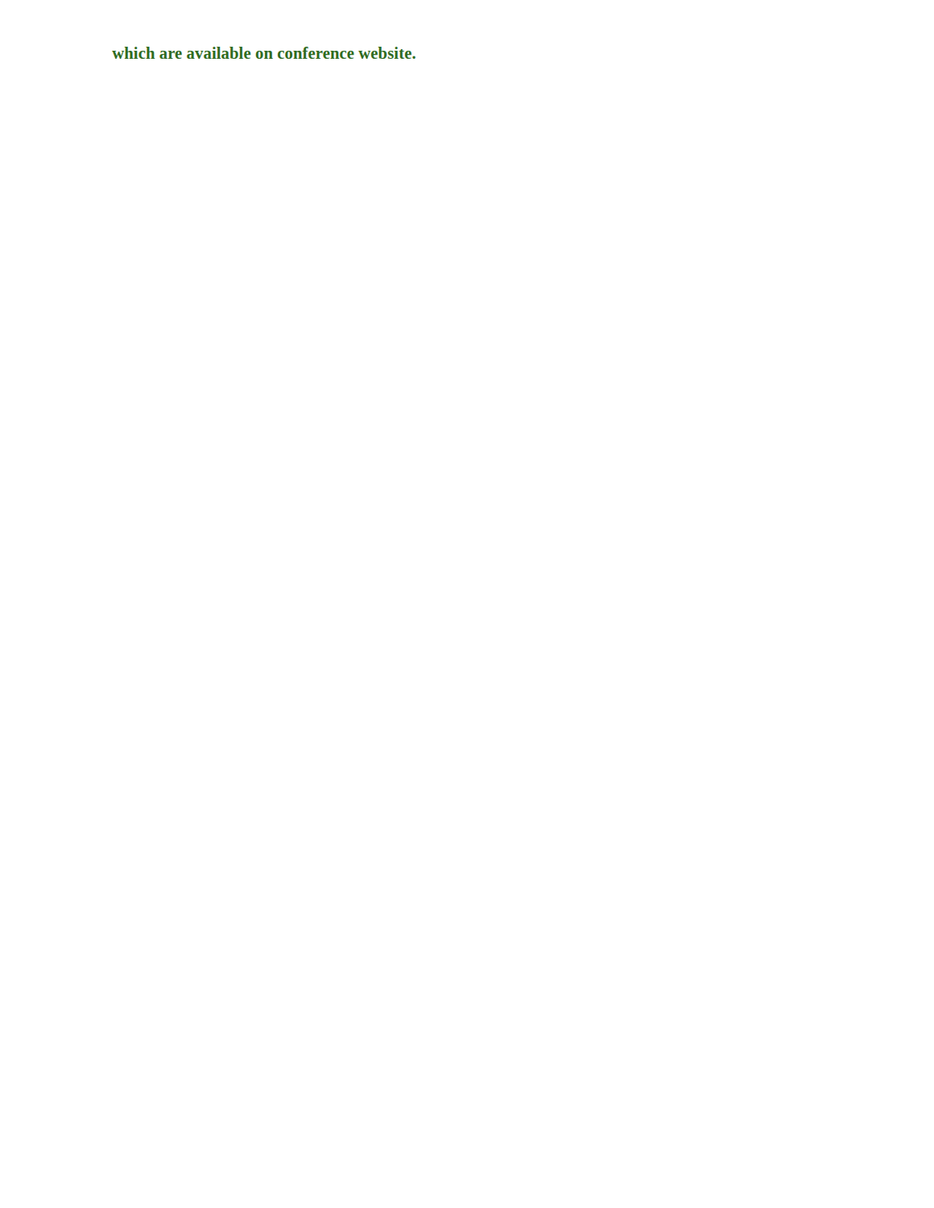which are available on conference website.